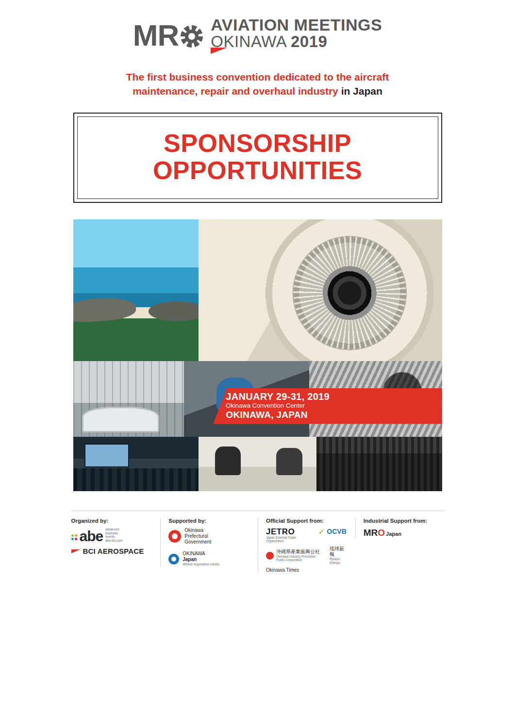MR
AVIATION MEETINGS
OKINAWA 2019
The first business convention dedicated to the aircraft
maintenance, repair and overhaul industry in Japan
SPONSORSHIP
OPPORTUNITIES
JANUARY 29-31, 2019
Okinawa Convention Center
OKINAWA, JAPAN
Organized by:
abe
advanced
business
events
abe-bci.com
BCI AEROSPACE
Supported by:
Okinawa
Prefectural
Government
OKINAWA
Japan Where inspiration meets
Official Support from:
JETRO Japan External Trade Organization
✓OCVB
沖縄県産業振興公社 Okinawa Industry Promotion Public Corporation
琉球新報 Ryukyu Shimpo
Okinawa Times
Industrial Support from:
MRO Japan